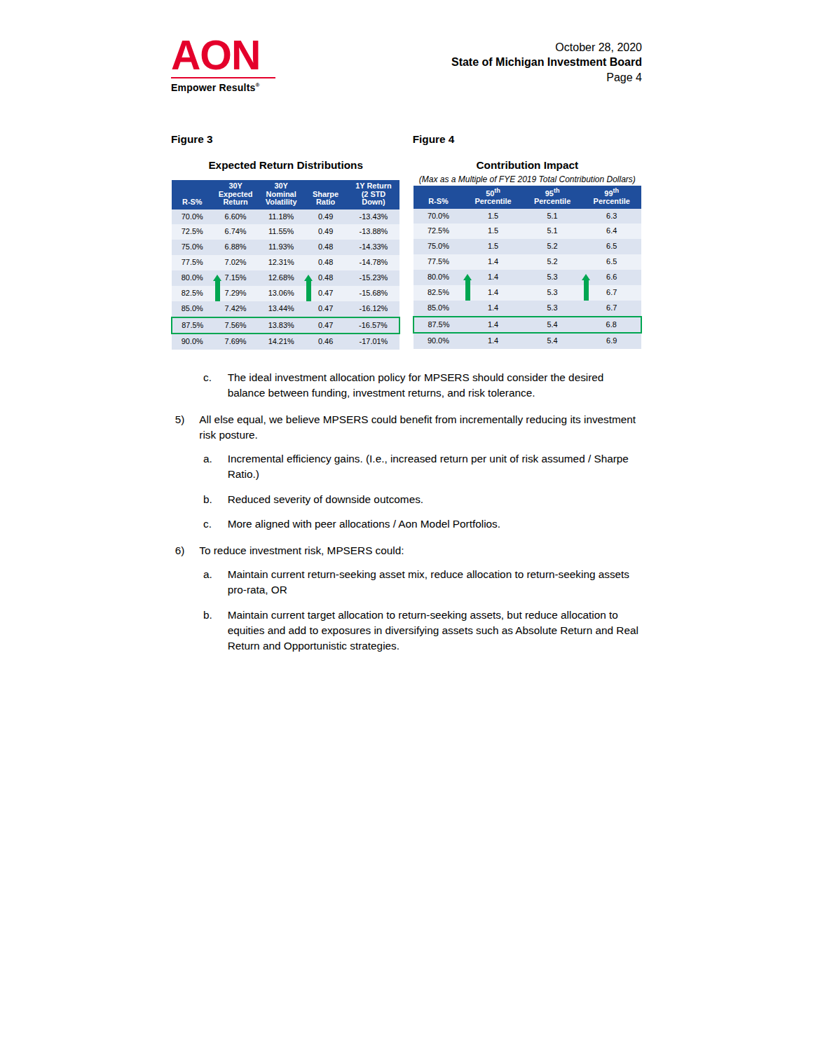AON
Empower Results®
October 28, 2020
State of Michigan Investment Board
Page 4
Figure 3
Expected Return Distributions
| R-S% | 30Y Expected Return | 30Y Nominal Volatility | Sharpe Ratio | 1Y Return (2 STD Down) |
| --- | --- | --- | --- | --- |
| 70.0% | 6.60% | 11.18% | 0.49 | -13.43% |
| 72.5% | 6.74% | 11.55% | 0.49 | -13.88% |
| 75.0% | 6.88% | 11.93% | 0.48 | -14.33% |
| 77.5% | 7.02% | 12.31% | 0.48 | -14.78% |
| 80.0% | 7.15% | 12.68% | 0.48 | -15.23% |
| 82.5% | 7.29% | 13.06% | 0.47 | -15.68% |
| 85.0% | 7.42% | 13.44% | 0.47 | -16.12% |
| 87.5% | 7.56% | 13.83% | 0.47 | -16.57% |
| 90.0% | 7.69% | 14.21% | 0.46 | -17.01% |
Figure 4
Contribution Impact
(Max as a Multiple of FYE 2019 Total Contribution Dollars)
| R-S% | 50 th Percentile | 95 th Percentile | 99 th Percentile |
| --- | --- | --- | --- |
| 70.0% | 1.5 | 5.1 | 6.3 |
| 72.5% | 1.5 | 5.1 | 6.4 |
| 75.0% | 1.5 | 5.2 | 6.5 |
| 77.5% | 1.4 | 5.2 | 6.5 |
| 80.0% | 1.4 | 5.3 | 6.6 |
| 82.5% | 1.4 | 5.3 | 6.7 |
| 85.0% | 1.4 | 5.3 | 6.7 |
| 87.5% | 1.4 | 5.4 | 6.8 |
| 90.0% | 1.4 | 5.4 | 6.9 |
c. The ideal investment allocation policy for MPSERS should consider the desired balance between funding, investment returns, and risk tolerance.
5) All else equal, we believe MPSERS could benefit from incrementally reducing its investment risk posture.
a. Incremental efficiency gains. (I.e., increased return per unit of risk assumed / Sharpe Ratio.)
b. Reduced severity of downside outcomes.
c. More aligned with peer allocations / Aon Model Portfolios.
6) To reduce investment risk, MPSERS could:
a. Maintain current return-seeking asset mix, reduce allocation to return-seeking assets pro-rata, OR
b. Maintain current target allocation to return-seeking assets, but reduce allocation to equities and add to exposures in diversifying assets such as Absolute Return and Real Return and Opportunistic strategies.